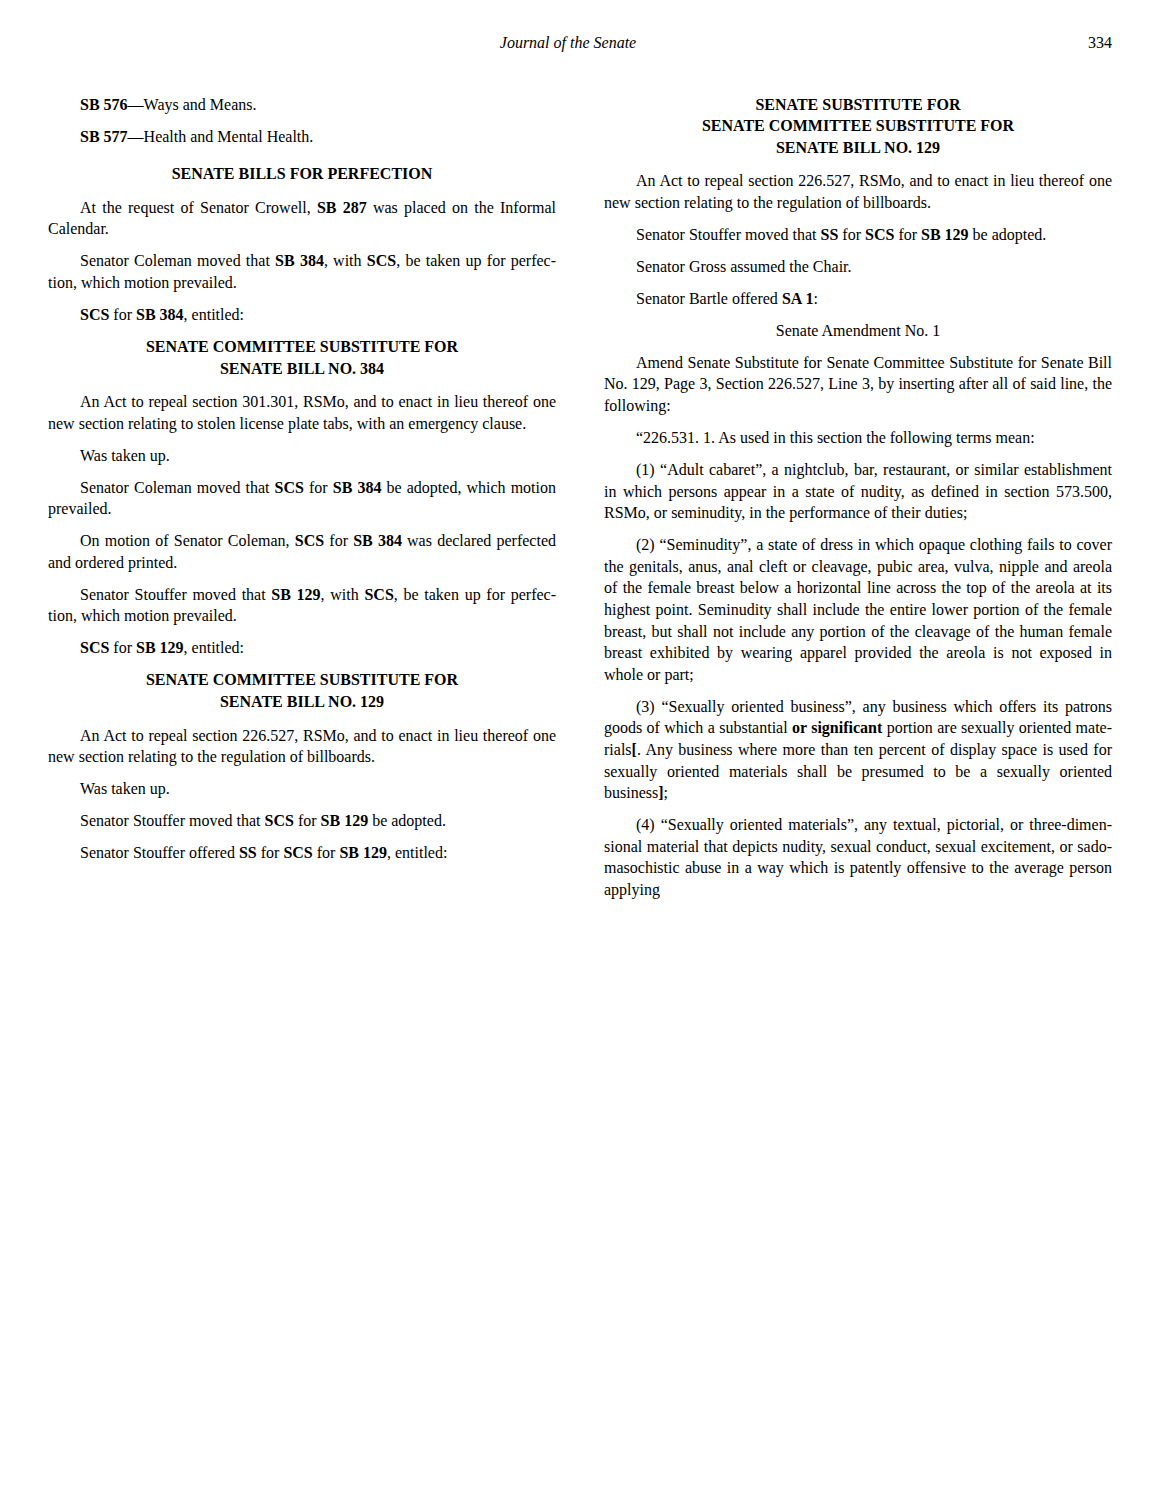Journal of the Senate 334
SB 576—Ways and Means.
SB 577—Health and Mental Health.
Senate Bills for Perfection
At the request of Senator Crowell, SB 287 was placed on the Informal Calendar.
Senator Coleman moved that SB 384, with SCS, be taken up for perfection, which motion prevailed.
SCS for SB 384, entitled:
Senate Committee Substitute for
Senate Bill No. 384
An Act to repeal section 301.301, RSMo, and to enact in lieu thereof one new section relating to stolen license plate tabs, with an emergency clause.
Was taken up.
Senator Coleman moved that SCS for SB 384 be adopted, which motion prevailed.
On motion of Senator Coleman, SCS for SB 384 was declared perfected and ordered printed.
Senator Stouffer moved that SB 129, with SCS, be taken up for perfection, which motion prevailed.
SCS for SB 129, entitled:
Senate Committee Substitute for
Senate Bill No. 129
An Act to repeal section 226.527, RSMo, and to enact in lieu thereof one new section relating to the regulation of billboards.
Was taken up.
Senator Stouffer moved that SCS for SB 129 be adopted.
Senator Stouffer offered SS for SCS for SB 129, entitled:
Senate Substitute for
Senate Committee Substitute for
Senate Bill No. 129
An Act to repeal section 226.527, RSMo, and to enact in lieu thereof one new section relating to the regulation of billboards.
Senator Stouffer moved that SS for SCS for SB 129 be adopted.
Senator Gross assumed the Chair.
Senator Bartle offered SA 1:
Senate Amendment No. 1
Amend Senate Substitute for Senate Committee Substitute for Senate Bill No. 129, Page 3, Section 226.527, Line 3, by inserting after all of said line, the following:
“226.531. 1. As used in this section the following terms mean:
(1) “Adult cabaret”, a nightclub, bar, restaurant, or similar establishment in which persons appear in a state of nudity, as defined in section 573.500, RSMo, or seminudity, in the performance of their duties;
(2) “Seminudity”, a state of dress in which opaque clothing fails to cover the genitals, anus, anal cleft or cleavage, pubic area, vulva, nipple and areola of the female breast below a horizontal line across the top of the areola at its highest point. Seminudity shall include the entire lower portion of the female breast, but shall not include any portion of the cleavage of the human female breast exhibited by wearing apparel provided the areola is not exposed in whole or part;
(3) “Sexually oriented business”, any business which offers its patrons goods of which a substantial or significant portion are sexually oriented materials[. Any business where more than ten percent of display space is used for sexually oriented materials shall be presumed to be a sexually oriented business];
(4) “Sexually oriented materials”, any textual, pictorial, or three-dimensional material that depicts nudity, sexual conduct, sexual excitement, or sadomasochistic abuse in a way which is patently offensive to the average person applying